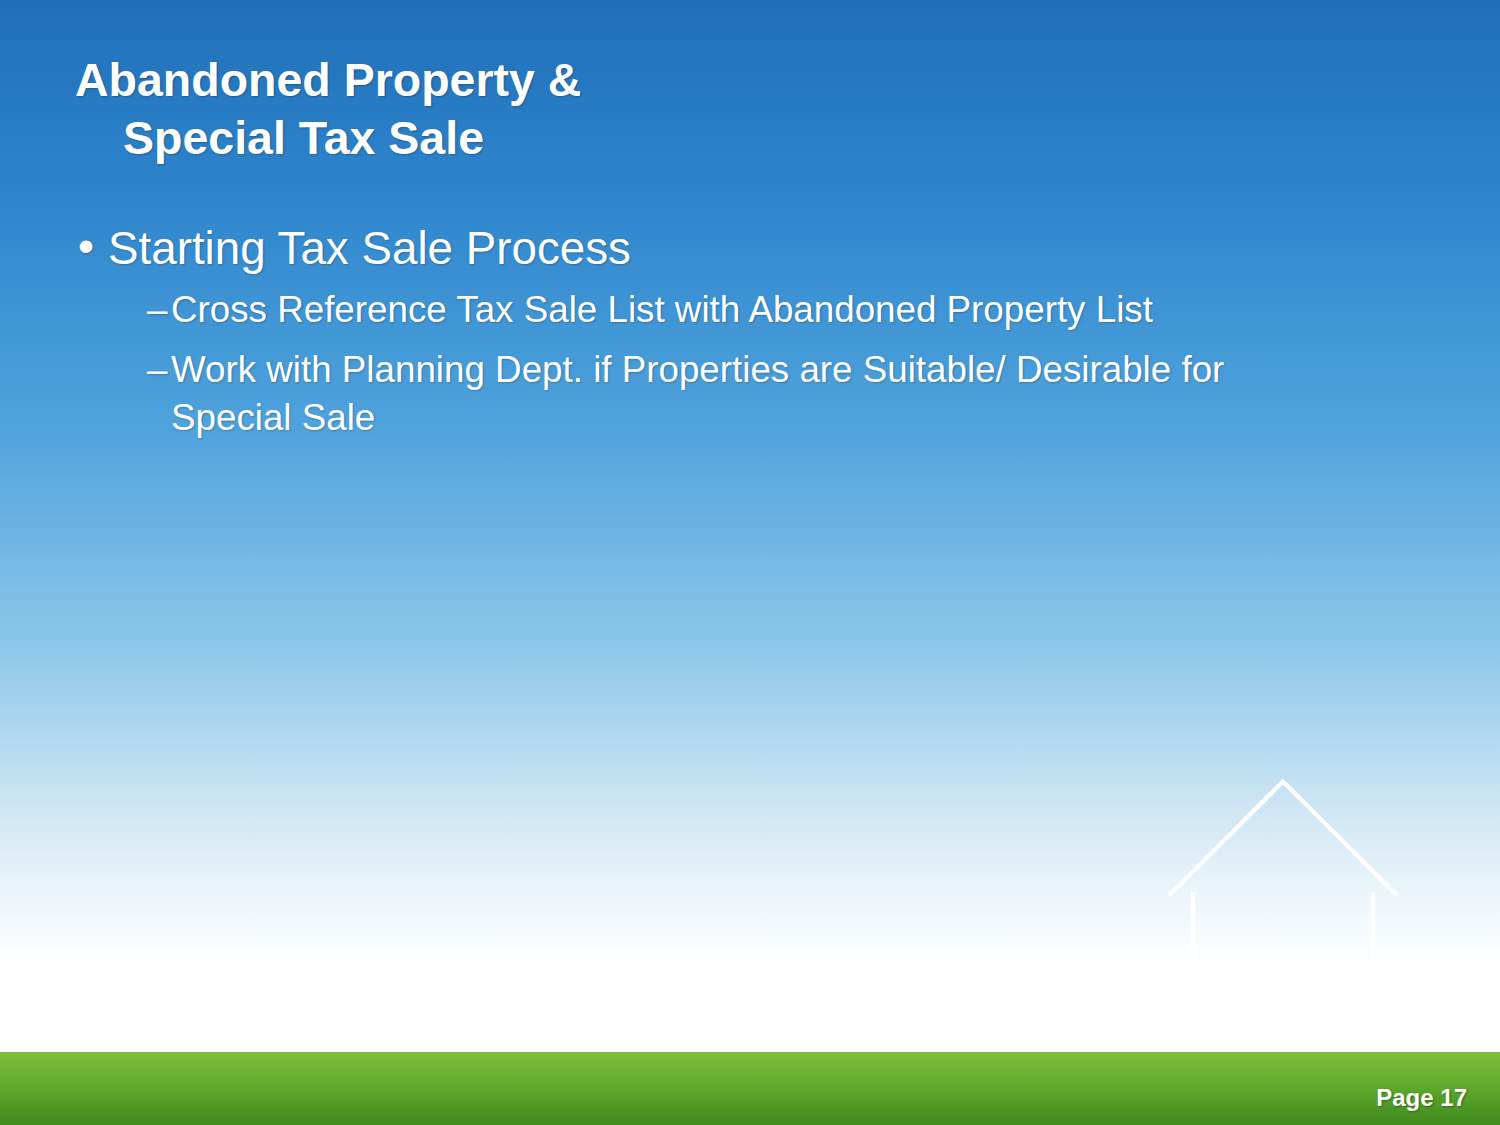Abandoned Property &Special Tax Sale
Starting Tax Sale Process
Cross Reference Tax Sale List with Abandoned Property List
Work with Planning Dept. if Properties are Suitable/ Desirable for
Special Sale
Page 17